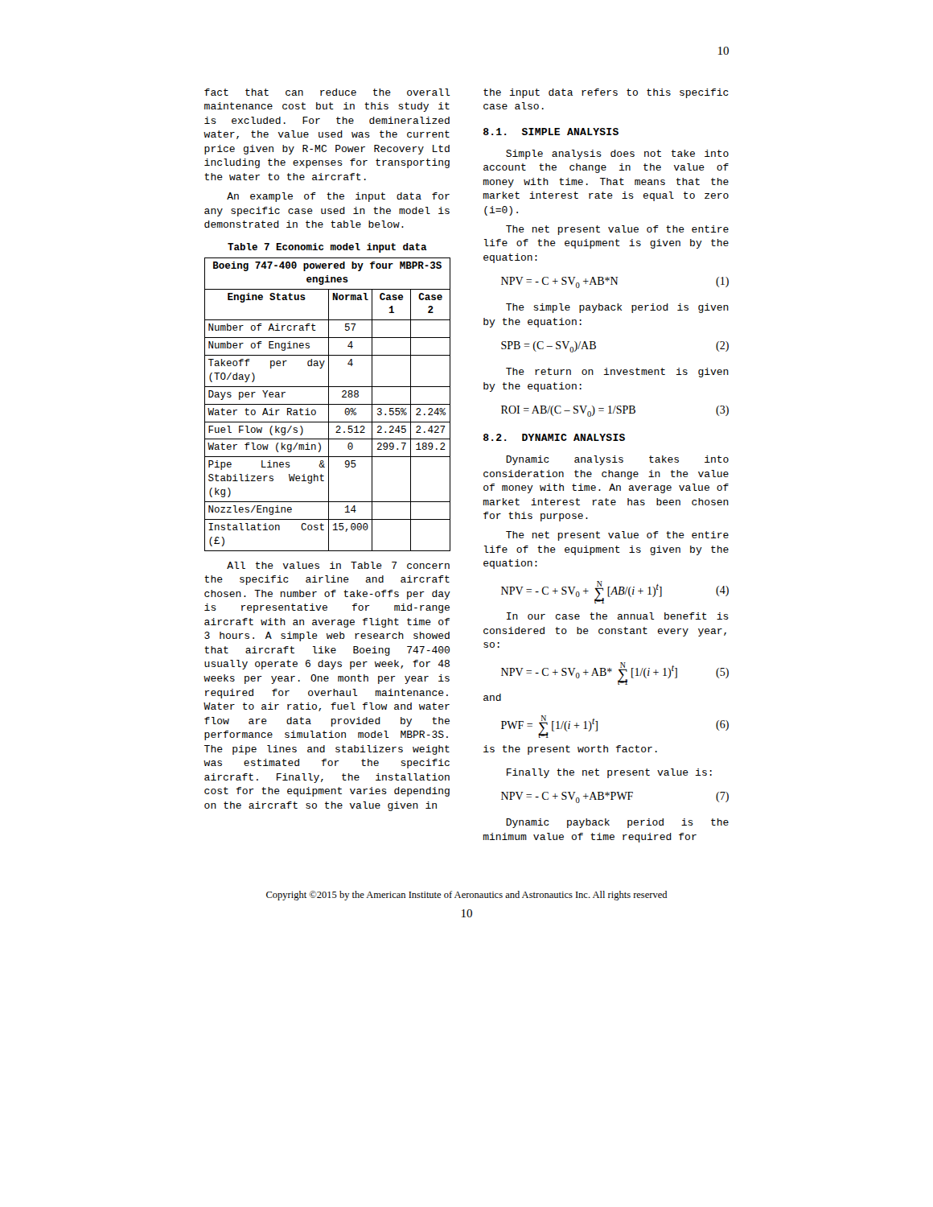10
fact that can reduce the overall maintenance cost but in this study it is excluded. For the demineralized water, the value used was the current price given by R-MC Power Recovery Ltd including the expenses for transporting the water to the aircraft.
An example of the input data for any specific case used in the model is demonstrated in the table below.
Table 7 Economic model input data
| Boeing 747-400 powered by four MBPR-3S engines |
| --- |
| Engine Status | Normal | Case 1 | Case 2 |
| Number of Aircraft | 57 | | |
| Number of Engines | 4 | | |
| Takeoff per day (TO/day) | 4 | | |
| Days per Year | 288 | | |
| Water to Air Ratio | 0% | 3.55% | 2.24% |
| Fuel Flow (kg/s) | 2.512 | 2.245 | 2.427 |
| Water flow (kg/min) | 0 | 299.7 | 189.2 |
| Pipe Lines & Stabilizers Weight (kg) | 95 | | |
| Nozzles/Engine | 14 | | |
| Installation Cost (£) | 15,000 | | |
All the values in Table 7 concern the specific airline and aircraft chosen. The number of take-offs per day is representative for mid-range aircraft with an average flight time of 3 hours. A simple web research showed that aircraft like Boeing 747-400 usually operate 6 days per week, for 48 weeks per year. One month per year is required for overhaul maintenance. Water to air ratio, fuel flow and water flow are data provided by the performance simulation model MBPR-3S. The pipe lines and stabilizers weight was estimated for the specific aircraft. Finally, the installation cost for the equipment varies depending on the aircraft so the value given in
the input data refers to this specific case also.
8.1. SIMPLE ANALYSIS
Simple analysis does not take into account the change in the value of money with time. That means that the market interest rate is equal to zero (i=0).
The net present value of the entire life of the equipment is given by the equation:
NPV = - C + SV0 +AB*N (1)
The simple payback period is given by the equation:
SPB = (C – SV0)/AB (2)
The return on investment is given by the equation:
ROI = AB/(C – SV0) = 1/SPB (3)
8.2. DYNAMIC ANALYSIS
Dynamic analysis takes into consideration the change in the value of money with time. An average value of market interest rate has been chosen for this purpose.
The net present value of the entire life of the equipment is given by the equation:
NPV = - C + SV0 + ∑Nt=1[AB/(i + 1)t] (4)
In our case the annual benefit is considered to be constant every year, so:
NPV = - C + SV0 + AB* ∑Nt=1[1/(i + 1)t] (5)
and
PWF = ∑Nt=1[1/(i + 1)t] (6)
is the present worth factor.
Finally the net present value is:
NPV = - C + SV0 +AB*PWF (7)
Dynamic payback period is the minimum value of time required for
Copyright ©2015 by the American Institute of Aeronautics and Astronautics Inc. All rights reserved
10